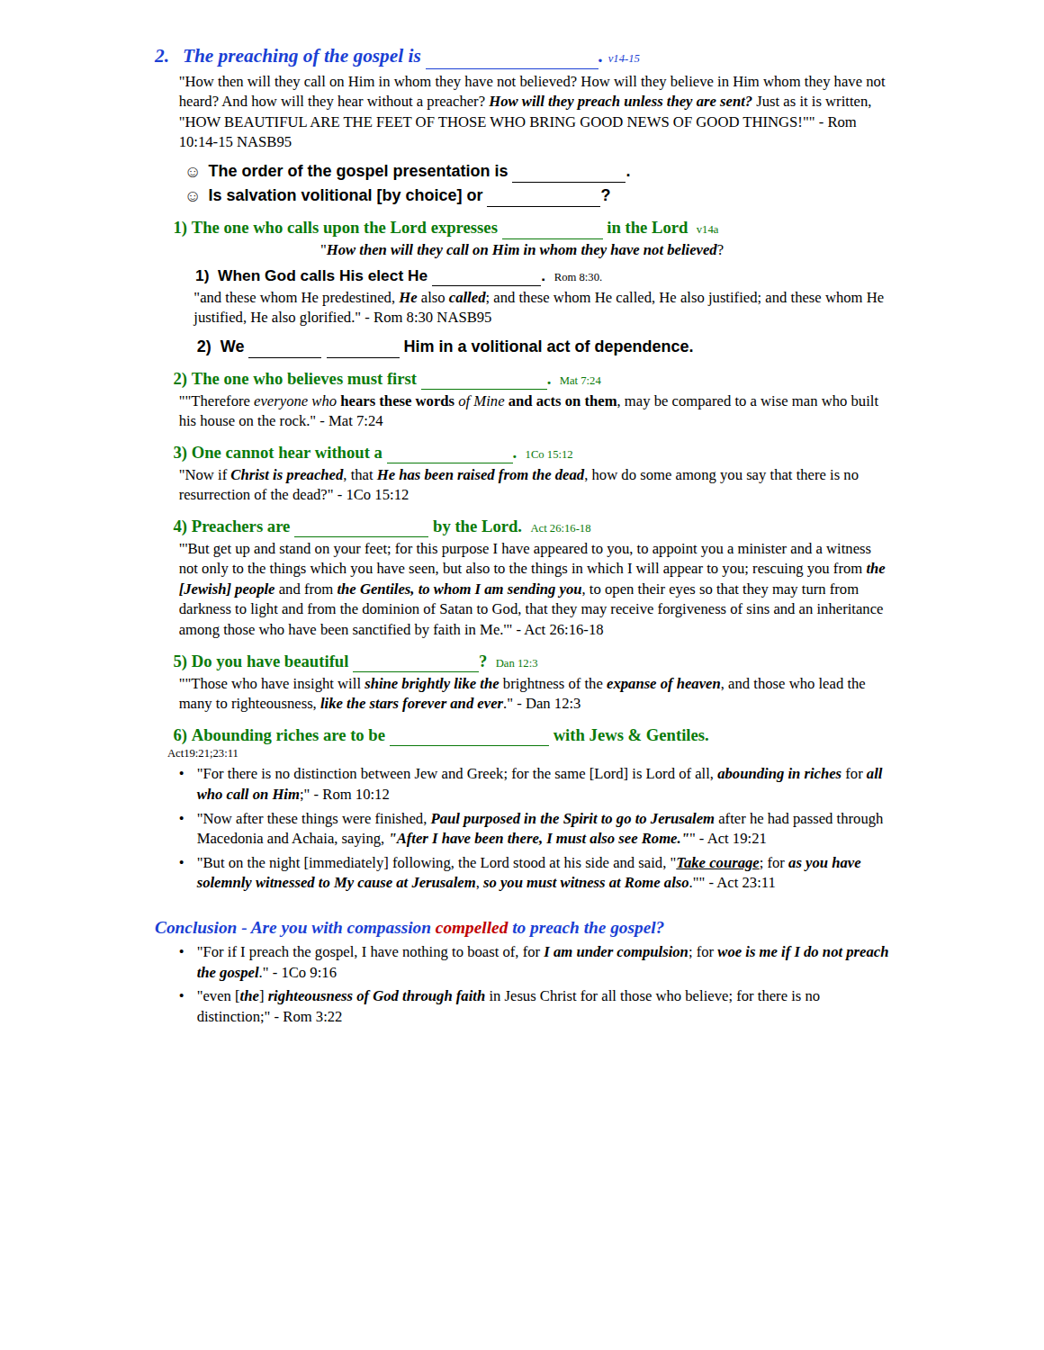2. The preaching of the gospel is . v14-15
"How then will they call on Him in whom they have not believed? How will they believe in Him whom they have not heard? And how will they hear without a preacher? How will they preach unless they are sent? Just as it is written, "HOW BEAUTIFUL ARE THE FEET OF THOSE WHO BRING GOOD NEWS OF GOOD THINGS!"" - Rom 10:14-15 NASB95
The order of the gospel presentation is .
Is salvation volitional [by choice] or ?
1) The one who calls upon the Lord expresses in the Lord v14a
"How then will they call on Him in whom they have not believed?
1) When God calls His elect He . Rom 8:30.
"and these whom He predestined, He also called; and these whom He called, He also justified; and these whom He justified, He also glorified." - Rom 8:30 NASB95
2) We Him in a volitional act of dependence.
2) The one who believes must first . Mat 7:24
""Therefore everyone who hears these words of Mine and acts on them, may be compared to a wise man who built his house on the rock." - Mat 7:24
3) One cannot hear without a . 1Co 15:12
"Now if Christ is preached, that He has been raised from the dead, how do some among you say that there is no resurrection of the dead?" - 1Co 15:12
4) Preachers are by the Lord. Act 26:16-18
"'But get up and stand on your feet; for this purpose I have appeared to you, to appoint you a minister and a witness not only to the things which you have seen, but also to the things in which I will appear to you; rescuing you from the [Jewish] people and from the Gentiles, to whom I am sending you, to open their eyes so that they may turn from darkness to light and from the dominion of Satan to God, that they may receive forgiveness of sins and an inheritance among those who have been sanctified by faith in Me.'" - Act 26:16-18
5) Do you have beautiful ? Dan 12:3
""Those who have insight will shine brightly like the brightness of the expanse of heaven, and those who lead the many to righteousness, like the stars forever and ever." - Dan 12:3
6) Abounding riches are to be with Jews & Gentiles.
Act19:21;23:11
"For there is no distinction between Jew and Greek; for the same [Lord] is Lord of all, abounding in riches for all who call on Him;" - Rom 10:12
"Now after these things were finished, Paul purposed in the Spirit to go to Jerusalem after he had passed through Macedonia and Achaia, saying, "After I have been there, I must also see Rome."" - Act 19:21
"But on the night [immediately] following, the Lord stood at his side and said, "Take courage; for as you have solemnly witnessed to My cause at Jerusalem, so you must witness at Rome also."" - Act 23:11
Conclusion - Are you with compassion compelled to preach the gospel?
"For if I preach the gospel, I have nothing to boast of, for I am under compulsion; for woe is me if I do not preach the gospel." - 1Co 9:16
"even [the] righteousness of God through faith in Jesus Christ for all those who believe; for there is no distinction;" - Rom 3:22